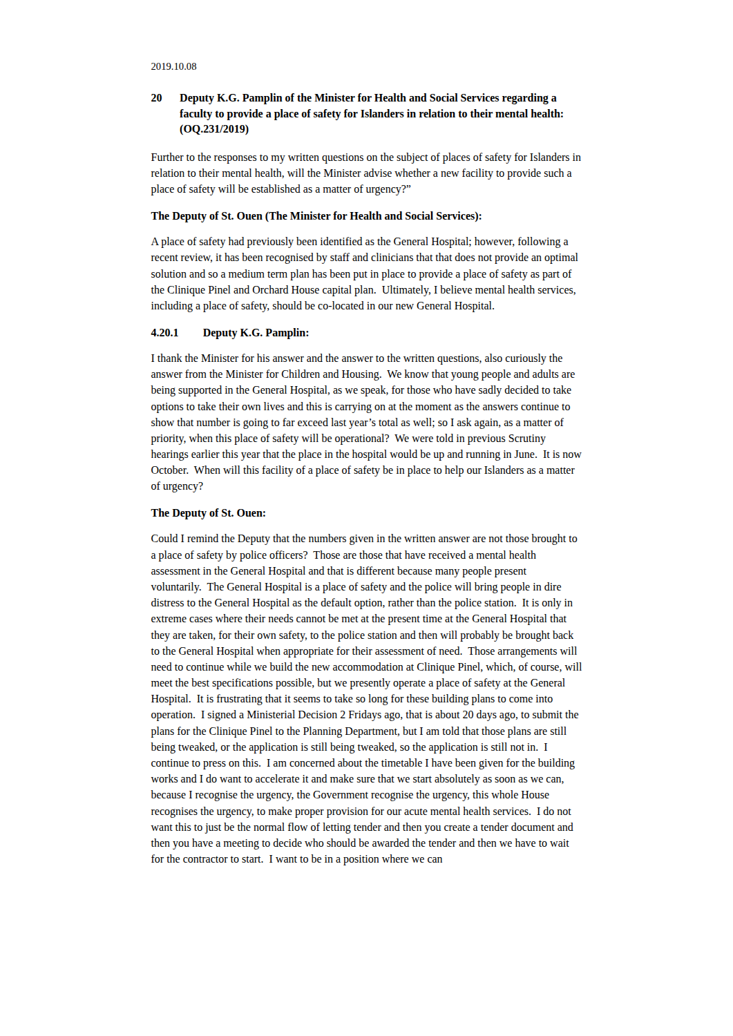2019.10.08
20 Deputy K.G. Pamplin of the Minister for Health and Social Services regarding a faculty to provide a place of safety for Islanders in relation to their mental health: (OQ.231/2019)
Further to the responses to my written questions on the subject of places of safety for Islanders in relation to their mental health, will the Minister advise whether a new facility to provide such a place of safety will be established as a matter of urgency?”
The Deputy of St. Ouen (The Minister for Health and Social Services):
A place of safety had previously been identified as the General Hospital; however, following a recent review, it has been recognised by staff and clinicians that that does not provide an optimal solution and so a medium term plan has been put in place to provide a place of safety as part of the Clinique Pinel and Orchard House capital plan. Ultimately, I believe mental health services, including a place of safety, should be co-located in our new General Hospital.
4.20.1 Deputy K.G. Pamplin:
I thank the Minister for his answer and the answer to the written questions, also curiously the answer from the Minister for Children and Housing. We know that young people and adults are being supported in the General Hospital, as we speak, for those who have sadly decided to take options to take their own lives and this is carrying on at the moment as the answers continue to show that number is going to far exceed last year’s total as well; so I ask again, as a matter of priority, when this place of safety will be operational? We were told in previous Scrutiny hearings earlier this year that the place in the hospital would be up and running in June. It is now October. When will this facility of a place of safety be in place to help our Islanders as a matter of urgency?
The Deputy of St. Ouen:
Could I remind the Deputy that the numbers given in the written answer are not those brought to a place of safety by police officers? Those are those that have received a mental health assessment in the General Hospital and that is different because many people present voluntarily. The General Hospital is a place of safety and the police will bring people in dire distress to the General Hospital as the default option, rather than the police station. It is only in extreme cases where their needs cannot be met at the present time at the General Hospital that they are taken, for their own safety, to the police station and then will probably be brought back to the General Hospital when appropriate for their assessment of need. Those arrangements will need to continue while we build the new accommodation at Clinique Pinel, which, of course, will meet the best specifications possible, but we presently operate a place of safety at the General Hospital. It is frustrating that it seems to take so long for these building plans to come into operation. I signed a Ministerial Decision 2 Fridays ago, that is about 20 days ago, to submit the plans for the Clinique Pinel to the Planning Department, but I am told that those plans are still being tweaked, or the application is still being tweaked, so the application is still not in. I continue to press on this. I am concerned about the timetable I have been given for the building works and I do want to accelerate it and make sure that we start absolutely as soon as we can, because I recognise the urgency, the Government recognise the urgency, this whole House recognises the urgency, to make proper provision for our acute mental health services. I do not want this to just be the normal flow of letting tender and then you create a tender document and then you have a meeting to decide who should be awarded the tender and then we have to wait for the contractor to start. I want to be in a position where we can